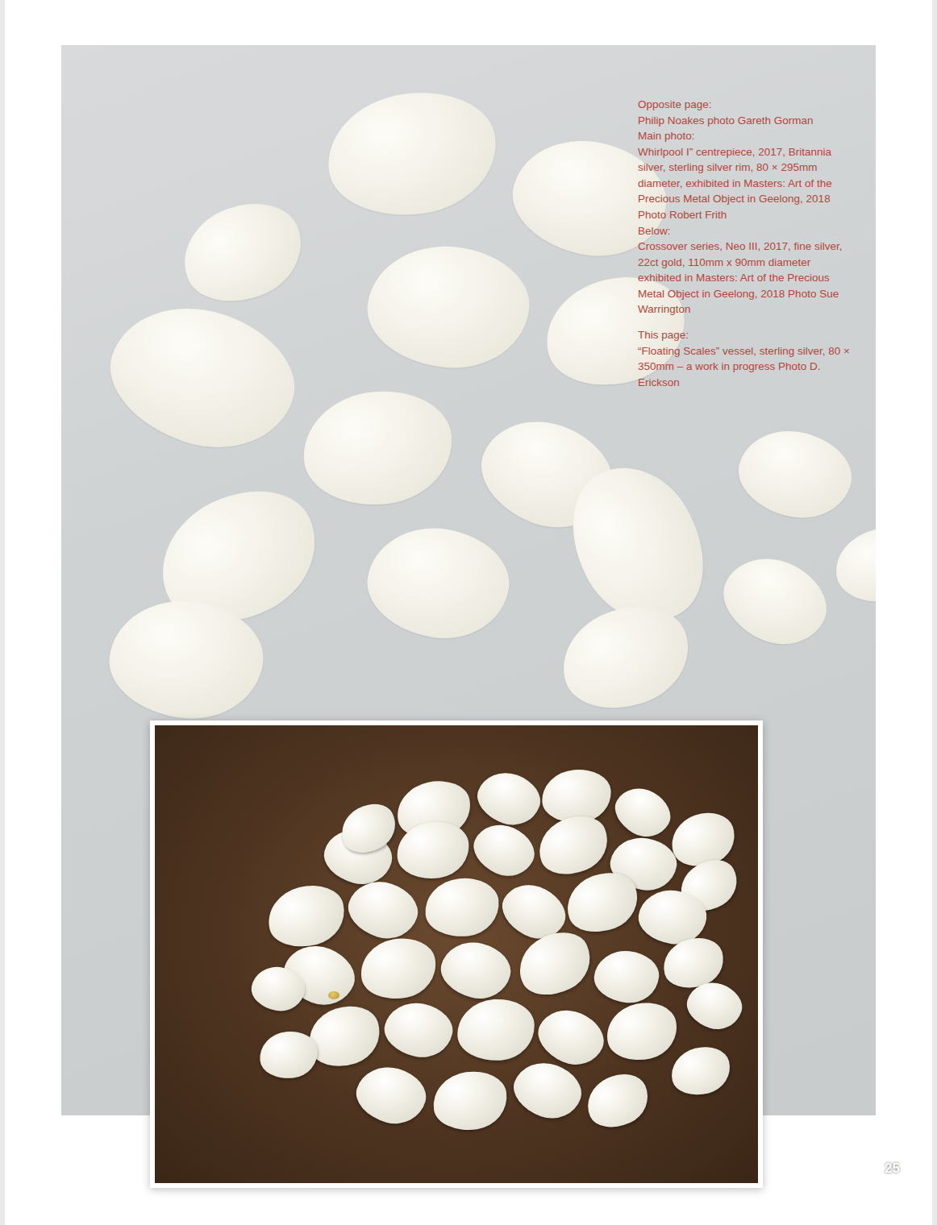Opposite page: Philip Noakes photo Gareth Gorman
Main photo: Whirlpool I” centrepiece, 2017, Britannia silver, sterling silver rim, 80 × 295mm diameter, exhibited in Masters: Art of the Precious Metal Object in Geelong, 2018 Photo Robert Frith
Below: Crossover series, Neo III, 2017, fine silver, 22ct gold, 110mm x 90mm diameter exhibited in Masters: Art of the Precious Metal Object in Geelong, 2018 Photo Sue Warrington
This page: “Floating Scales” vessel, sterling silver, 80 × 350mm – a work in progress Photo D. Erickson
25